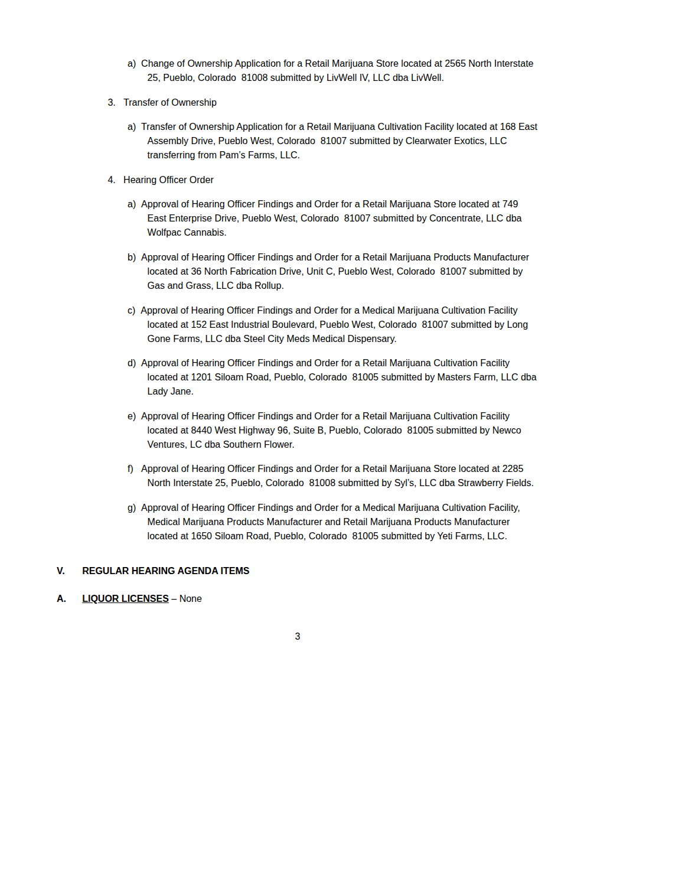a) Change of Ownership Application for a Retail Marijuana Store located at 2565 North Interstate 25, Pueblo, Colorado 81008 submitted by LivWell IV, LLC dba LivWell.
3. Transfer of Ownership
a) Transfer of Ownership Application for a Retail Marijuana Cultivation Facility located at 168 East Assembly Drive, Pueblo West, Colorado 81007 submitted by Clearwater Exotics, LLC transferring from Pam’s Farms, LLC.
4. Hearing Officer Order
a) Approval of Hearing Officer Findings and Order for a Retail Marijuana Store located at 749 East Enterprise Drive, Pueblo West, Colorado 81007 submitted by Concentrate, LLC dba Wolfpac Cannabis.
b) Approval of Hearing Officer Findings and Order for a Retail Marijuana Products Manufacturer located at 36 North Fabrication Drive, Unit C, Pueblo West, Colorado 81007 submitted by Gas and Grass, LLC dba Rollup.
c) Approval of Hearing Officer Findings and Order for a Medical Marijuana Cultivation Facility located at 152 East Industrial Boulevard, Pueblo West, Colorado 81007 submitted by Long Gone Farms, LLC dba Steel City Meds Medical Dispensary.
d) Approval of Hearing Officer Findings and Order for a Retail Marijuana Cultivation Facility located at 1201 Siloam Road, Pueblo, Colorado 81005 submitted by Masters Farm, LLC dba Lady Jane.
e) Approval of Hearing Officer Findings and Order for a Retail Marijuana Cultivation Facility located at 8440 West Highway 96, Suite B, Pueblo, Colorado 81005 submitted by Newco Ventures, LC dba Southern Flower.
f) Approval of Hearing Officer Findings and Order for a Retail Marijuana Store located at 2285 North Interstate 25, Pueblo, Colorado 81008 submitted by Syl’s, LLC dba Strawberry Fields.
g) Approval of Hearing Officer Findings and Order for a Medical Marijuana Cultivation Facility, Medical Marijuana Products Manufacturer and Retail Marijuana Products Manufacturer located at 1650 Siloam Road, Pueblo, Colorado 81005 submitted by Yeti Farms, LLC.
V. REGULAR HEARING AGENDA ITEMS
A. LIQUOR LICENSES – None
3